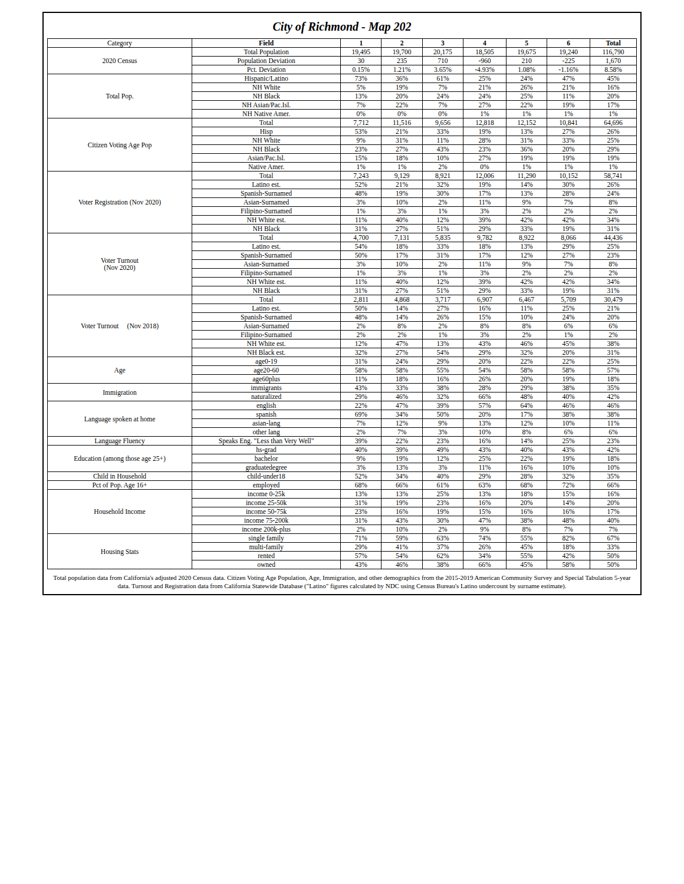City of Richmond - Map 202
| Category | Field | 1 | 2 | 3 | 4 | 5 | 6 | Total |
| --- | --- | --- | --- | --- | --- | --- | --- | --- |
| 2020 Census | Total Population | 19,495 | 19,700 | 20,175 | 18,505 | 19,675 | 19,240 | 116,790 |
| Population Deviation | 30 | 235 | 710 | -960 | 210 | -225 | 1,670 |
| Pct. Deviation | 0.15% | 1.21% | 3.65% | -4.93% | 1.08% | -1.16% | 8.58% |
| Total Pop. | Hispanic/Latino | 73% | 36% | 61% | 25% | 24% | 47% | 45% |
| NH White | 5% | 19% | 7% | 21% | 26% | 21% | 16% |
| NH Black | 13% | 20% | 24% | 24% | 25% | 11% | 20% |
| NH Asian/Pac.Isl. | 7% | 22% | 7% | 27% | 22% | 19% | 17% |
| NH Native Amer. | 0% | 0% | 0% | 1% | 1% | 1% | 1% |
| Citizen Voting Age Pop | Total | 7,712 | 11,516 | 9,656 | 12,818 | 12,152 | 10,841 | 64,696 |
| Hisp | 53% | 21% | 33% | 19% | 13% | 27% | 26% |
| NH White | 9% | 31% | 11% | 28% | 31% | 33% | 25% |
| NH Black | 23% | 27% | 43% | 23% | 36% | 20% | 29% |
| Asian/Pac.Isl. | 15% | 18% | 10% | 27% | 19% | 19% | 19% |
| Native Amer. | 1% | 1% | 2% | 0% | 1% | 1% | 1% |
| Voter Registration (Nov 2020) | Total | 7,243 | 9,129 | 8,921 | 12,006 | 11,290 | 10,152 | 58,741 |
| Latino est. | 52% | 21% | 32% | 19% | 14% | 30% | 26% |
| Spanish-Surnamed | 48% | 19% | 30% | 17% | 13% | 28% | 24% |
| Asian-Surnamed | 3% | 10% | 2% | 11% | 9% | 7% | 8% |
| Filipino-Surnamed | 1% | 3% | 1% | 3% | 2% | 2% | 2% |
| NH White est. | 11% | 40% | 12% | 39% | 42% | 42% | 34% |
| NH Black | 31% | 27% | 51% | 29% | 33% | 19% | 31% |
| Voter Turnout (Nov 2020) | Total | 4,700 | 7,131 | 5,835 | 9,782 | 8,922 | 8,066 | 44,436 |
| Latino est. | 54% | 18% | 33% | 18% | 13% | 29% | 25% |
| Spanish-Surnamed | 50% | 17% | 31% | 17% | 12% | 27% | 23% |
| Asian-Surnamed | 3% | 10% | 2% | 11% | 9% | 7% | 8% |
| Filipino-Surnamed | 1% | 3% | 1% | 3% | 2% | 2% | 2% |
| NH White est. | 11% | 40% | 12% | 39% | 42% | 42% | 34% |
| NH Black | 31% | 27% | 51% | 29% | 33% | 19% | 31% |
| Voter Turnout (Nov 2018) | Total | 2,811 | 4,868 | 3,717 | 6,907 | 6,467 | 5,709 | 30,479 |
| Latino est. | 50% | 14% | 27% | 16% | 11% | 25% | 21% |
| Spanish-Surnamed | 48% | 14% | 26% | 15% | 10% | 24% | 20% |
| Asian-Surnamed | 2% | 8% | 2% | 8% | 8% | 6% | 6% |
| Filipino-Surnamed | 2% | 2% | 1% | 3% | 2% | 1% | 2% |
| NH White est. | 12% | 47% | 13% | 43% | 46% | 45% | 38% |
| NH Black est. | 32% | 27% | 54% | 29% | 32% | 20% | 31% |
| Age | age0-19 | 31% | 24% | 29% | 20% | 22% | 22% | 25% |
| age20-60 | 58% | 58% | 55% | 54% | 58% | 58% | 57% |
| age60plus | 11% | 18% | 16% | 26% | 20% | 19% | 18% |
| Immigration | immigrants | 43% | 33% | 38% | 28% | 29% | 38% | 35% |
| naturalized | 29% | 46% | 32% | 66% | 48% | 40% | 42% |
| Language spoken at home | english | 22% | 47% | 39% | 57% | 64% | 46% | 46% |
| spanish | 69% | 34% | 50% | 20% | 17% | 38% | 38% |
| asian-lang | 7% | 12% | 9% | 13% | 12% | 10% | 11% |
| other lang | 2% | 7% | 3% | 10% | 8% | 6% | 6% |
| Language Fluency | Speaks Eng. "Less than Very Well" | 39% | 22% | 23% | 16% | 14% | 25% | 23% |
| Education (among those age 25+) | hs-grad | 40% | 39% | 49% | 43% | 40% | 43% | 42% |
| bachelor | 9% | 19% | 12% | 25% | 22% | 19% | 18% |
| graduatedegree | 3% | 13% | 3% | 11% | 16% | 10% | 10% |
| Child in Household | child-under18 | 52% | 34% | 40% | 29% | 28% | 32% | 35% |
| Pct of Pop. Age 16+ | employed | 68% | 66% | 61% | 63% | 68% | 72% | 66% |
| Household Income | income 0-25k | 13% | 13% | 25% | 13% | 18% | 15% | 16% |
| income 25-50k | 31% | 19% | 23% | 16% | 20% | 14% | 20% |
| income 50-75k | 23% | 16% | 19% | 15% | 16% | 16% | 17% |
| income 75-200k | 31% | 43% | 30% | 47% | 38% | 48% | 40% |
| income 200k-plus | 2% | 10% | 2% | 9% | 8% | 7% | 7% |
| Housing Stats | single family | 71% | 59% | 63% | 74% | 55% | 82% | 67% |
| multi-family | 29% | 41% | 37% | 26% | 45% | 18% | 33% |
| rented | 57% | 54% | 62% | 34% | 55% | 42% | 50% |
| owned | 43% | 46% | 38% | 66% | 45% | 58% | 50% |
| Total population data from California's adjusted 2020 Census data. Citizen Voting Age Population, Age, Immigration, and other demographics from the 2015-2019 American Community Survey and Special Tabulation 5-year data. Turnout and Registration data from California Statewide Database ("Latino" figures calculated by NDC using Census Bureau's Latino undercount by surname estimate). |